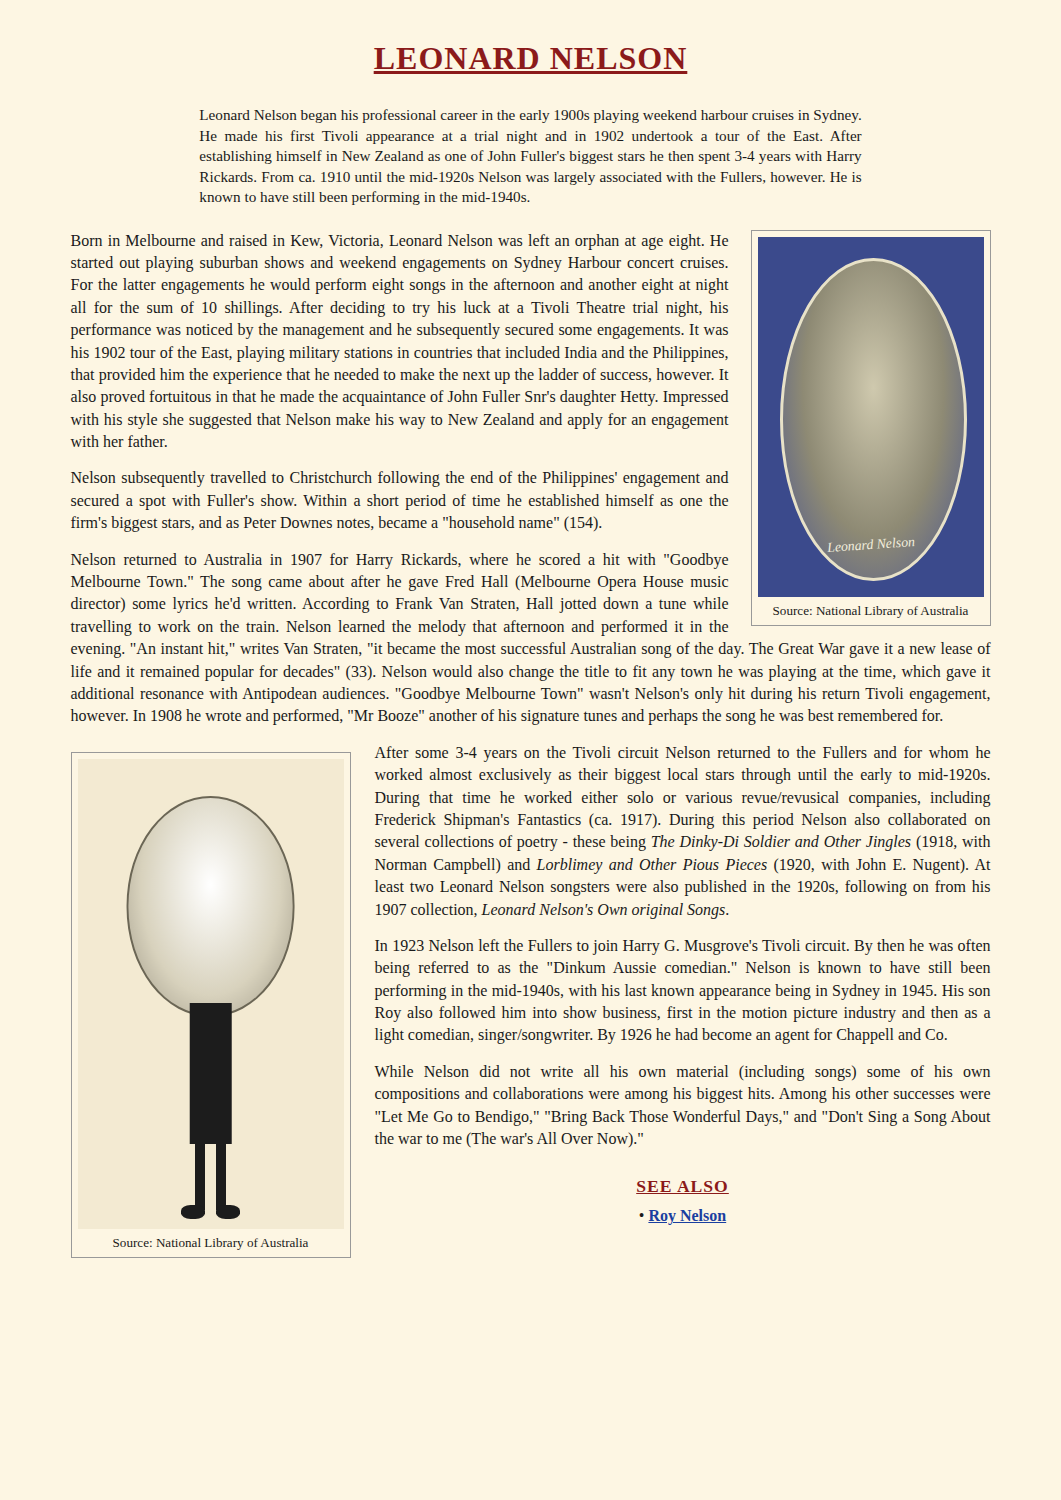LEONARD NELSON
Leonard Nelson began his professional career in the early 1900s playing weekend harbour cruises in Sydney. He made his first Tivoli appearance at a trial night and in 1902 undertook a tour of the East. After establishing himself in New Zealand as one of John Fuller's biggest stars he then spent 3-4 years with Harry Rickards. From ca. 1910 until the mid-1920s Nelson was largely associated with the Fullers, however. He is known to have still been performing in the mid-1940s.
Leonard Nelson
Source: National Library of Australia
Born in Melbourne and raised in Kew, Victoria, Leonard Nelson was left an orphan at age eight. He started out playing suburban shows and weekend engagements on Sydney Harbour concert cruises. For the latter engagements he would perform eight songs in the afternoon and another eight at night all for the sum of 10 shillings. After deciding to try his luck at a Tivoli Theatre trial night, his performance was noticed by the management and he subsequently secured some engagements. It was his 1902 tour of the East, playing military stations in countries that included India and the Philippines, that provided him the experience that he needed to make the next up the ladder of success, however. It also proved fortuitous in that he made the acquaintance of John Fuller Snr's daughter Hetty. Impressed with his style she suggested that Nelson make his way to New Zealand and apply for an engagement with her father.
Nelson subsequently travelled to Christchurch following the end of the Philippines' engagement and secured a spot with Fuller's show. Within a short period of time he established himself as one the firm's biggest stars, and as Peter Downes notes, became a "household name" (154).
Nelson returned to Australia in 1907 for Harry Rickards, where he scored a hit with "Goodbye Melbourne Town." The song came about after he gave Fred Hall (Melbourne Opera House music director) some lyrics he'd written. According to Frank Van Straten, Hall jotted down a tune while travelling to work on the train. Nelson learned the melody that afternoon and performed it in the evening. "An instant hit," writes Van Straten, "it became the most successful Australian song of the day. The Great War gave it a new lease of life and it remained popular for decades" (33). Nelson would also change the title to fit any town he was playing at the time, which gave it additional resonance with Antipodean audiences. "Goodbye Melbourne Town" wasn't Nelson's only hit during his return Tivoli engagement, however. In 1908 he wrote and performed, "Mr Booze" another of his signature tunes and perhaps the song he was best remembered for.
Source: National Library of Australia
After some 3-4 years on the Tivoli circuit Nelson returned to the Fullers and for whom he worked almost exclusively as their biggest local stars through until the early to mid-1920s. During that time he worked either solo or various revue/revusical companies, including Frederick Shipman's Fantastics (ca. 1917). During this period Nelson also collaborated on several collections of poetry - these being The Dinky-Di Soldier and Other Jingles (1918, with Norman Campbell) and Lorblimey and Other Pious Pieces (1920, with John E. Nugent). At least two Leonard Nelson songsters were also published in the 1920s, following on from his 1907 collection, Leonard Nelson's Own original Songs.
In 1923 Nelson left the Fullers to join Harry G. Musgrove's Tivoli circuit. By then he was often being referred to as the "Dinkum Aussie comedian." Nelson is known to have still been performing in the mid-1940s, with his last known appearance being in Sydney in 1945. His son Roy also followed him into show business, first in the motion picture industry and then as a light comedian, singer/songwriter. By 1926 he had become an agent for Chappell and Co.
While Nelson did not write all his own material (including songs) some of his own compositions and collaborations were among his biggest hits. Among his other successes were "Let Me Go to Bendigo," "Bring Back Those Wonderful Days," and "Don't Sing a Song About the war to me (The war's All Over Now)."
SEE ALSO
Roy Nelson